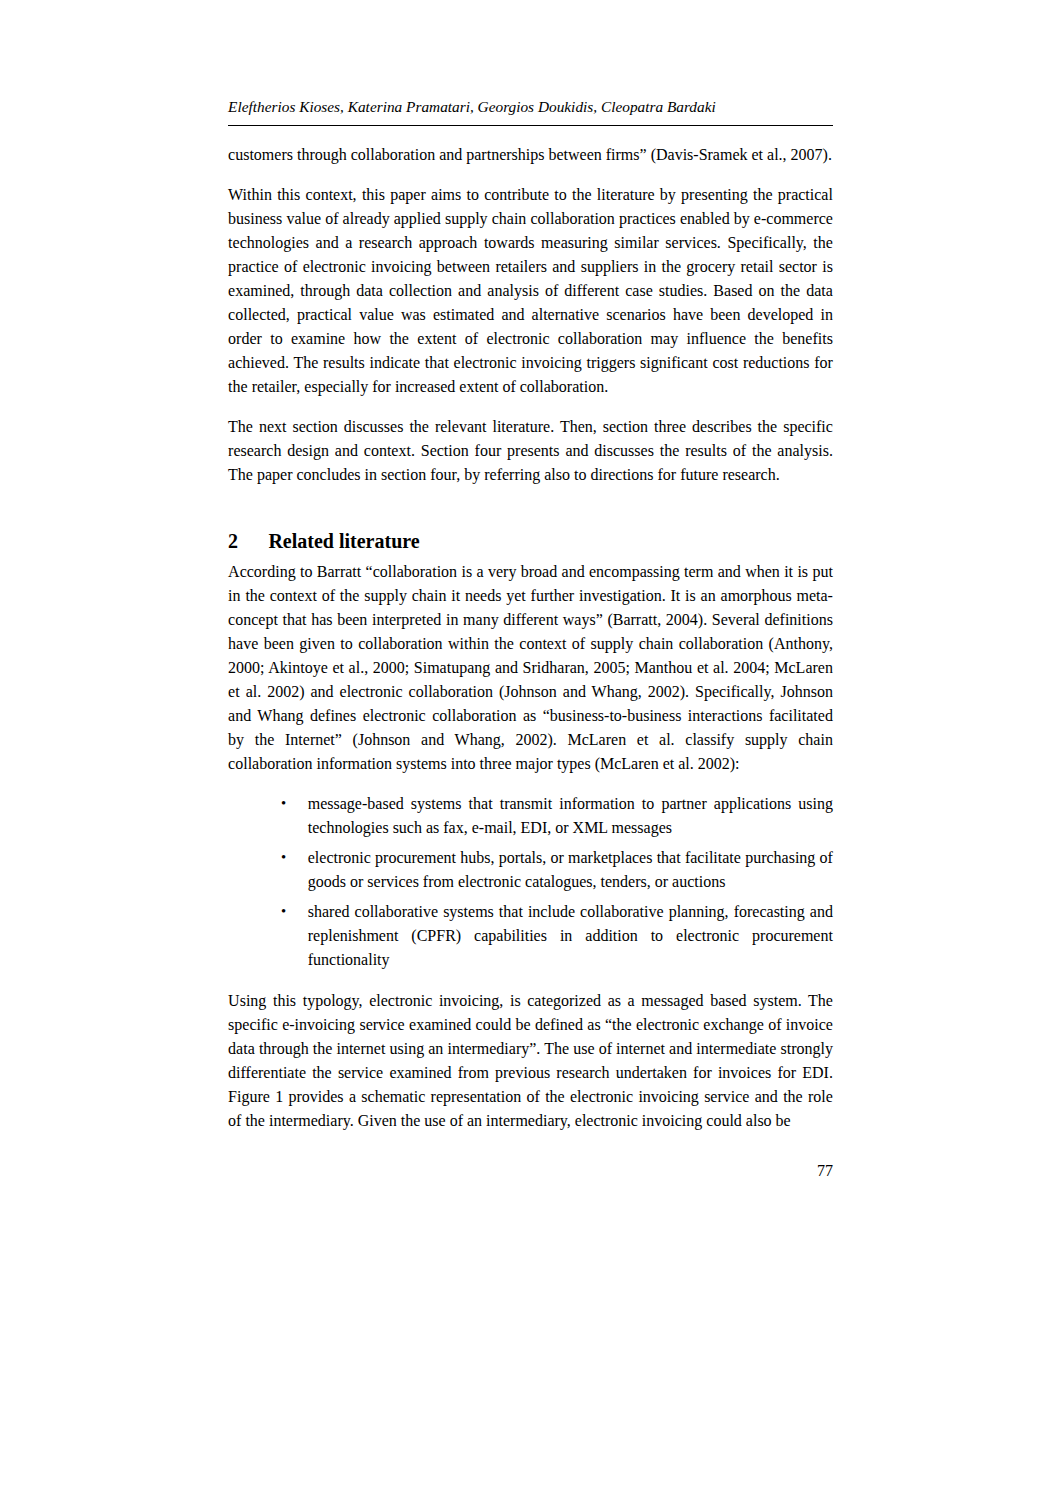Eleftherios Kioses, Katerina Pramatari, Georgios Doukidis, Cleopatra Bardaki
customers through collaboration and partnerships between firms” (Davis-Sramek et al., 2007).
Within this context, this paper aims to contribute to the literature by presenting the practical business value of already applied supply chain collaboration practices enabled by e-commerce technologies and a research approach towards measuring similar services. Specifically, the practice of electronic invoicing between retailers and suppliers in the grocery retail sector is examined, through data collection and analysis of different case studies. Based on the data collected, practical value was estimated and alternative scenarios have been developed in order to examine how the extent of electronic collaboration may influence the benefits achieved. The results indicate that electronic invoicing triggers significant cost reductions for the retailer, especially for increased extent of collaboration.
The next section discusses the relevant literature. Then, section three describes the specific research design and context. Section four presents and discusses the results of the analysis. The paper concludes in section four, by referring also to directions for future research.
2 Related literature
According to Barratt “collaboration is a very broad and encompassing term and when it is put in the context of the supply chain it needs yet further investigation. It is an amorphous meta-concept that has been interpreted in many different ways” (Barratt, 2004). Several definitions have been given to collaboration within the context of supply chain collaboration (Anthony, 2000; Akintoye et al., 2000; Simatupang and Sridharan, 2005; Manthou et al. 2004; McLaren et al. 2002) and electronic collaboration (Johnson and Whang, 2002). Specifically, Johnson and Whang defines electronic collaboration as “business-to-business interactions facilitated by the Internet” (Johnson and Whang, 2002). McLaren et al. classify supply chain collaboration information systems into three major types (McLaren et al. 2002):
message-based systems that transmit information to partner applications using technologies such as fax, e-mail, EDI, or XML messages
electronic procurement hubs, portals, or marketplaces that facilitate purchasing of goods or services from electronic catalogues, tenders, or auctions
shared collaborative systems that include collaborative planning, forecasting and replenishment (CPFR) capabilities in addition to electronic procurement functionality
Using this typology, electronic invoicing, is categorized as a messaged based system. The specific e-invoicing service examined could be defined as “the electronic exchange of invoice data through the internet using an intermediary”. The use of internet and intermediate strongly differentiate the service examined from previous research undertaken for invoices for EDI. Figure 1 provides a schematic representation of the electronic invoicing service and the role of the intermediary. Given the use of an intermediary, electronic invoicing could also be
77